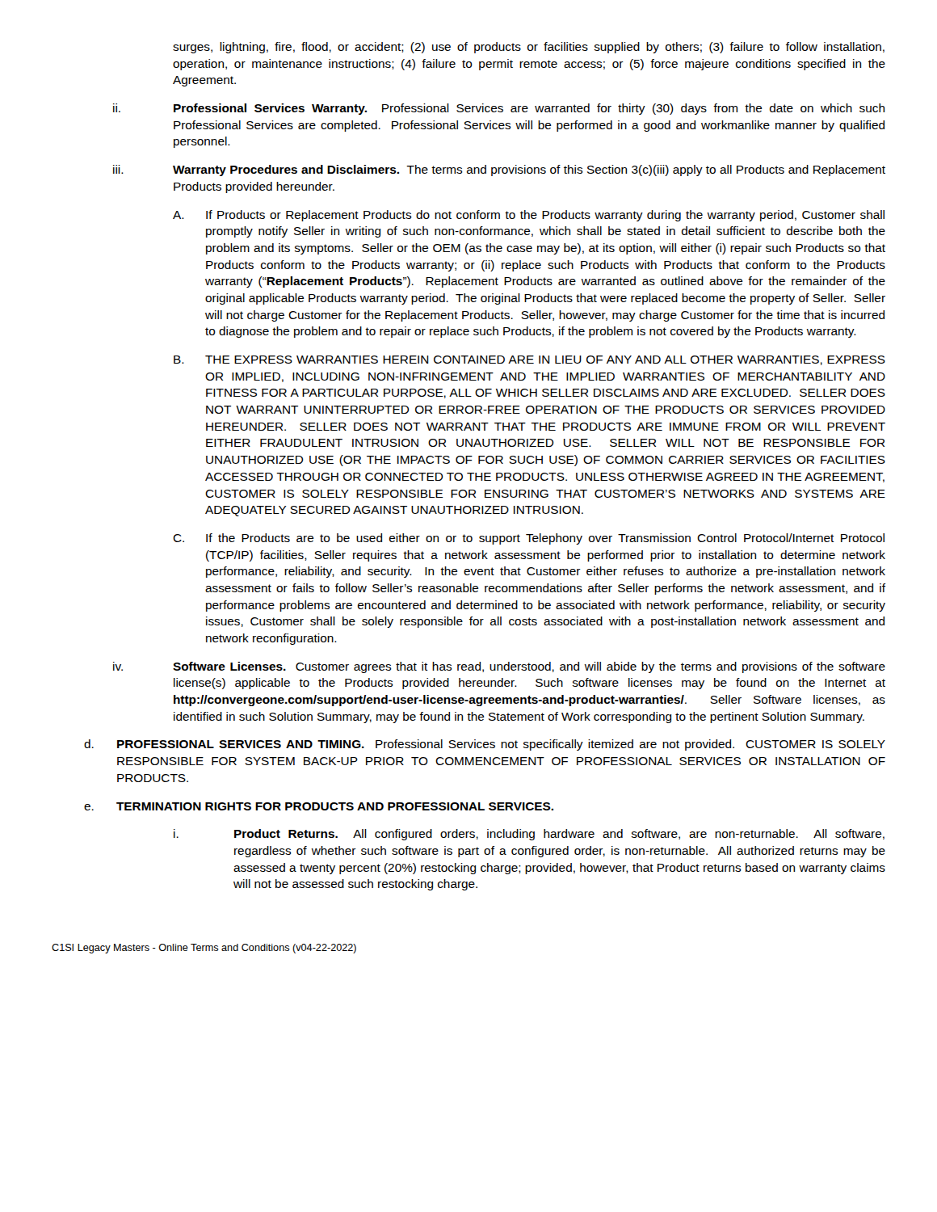surges, lightning, fire, flood, or accident; (2) use of products or facilities supplied by others; (3) failure to follow installation, operation, or maintenance instructions; (4) failure to permit remote access; or (5) force majeure conditions specified in the Agreement.
ii. Professional Services Warranty. Professional Services are warranted for thirty (30) days from the date on which such Professional Services are completed. Professional Services will be performed in a good and workmanlike manner by qualified personnel.
iii. Warranty Procedures and Disclaimers. The terms and provisions of this Section 3(c)(iii) apply to all Products and Replacement Products provided hereunder.
A. If Products or Replacement Products do not conform to the Products warranty during the warranty period, Customer shall promptly notify Seller in writing of such non-conformance, which shall be stated in detail sufficient to describe both the problem and its symptoms. Seller or the OEM (as the case may be), at its option, will either (i) repair such Products so that Products conform to the Products warranty; or (ii) replace such Products with Products that conform to the Products warranty (“Replacement Products”). Replacement Products are warranted as outlined above for the remainder of the original applicable Products warranty period. The original Products that were replaced become the property of Seller. Seller will not charge Customer for the Replacement Products. Seller, however, may charge Customer for the time that is incurred to diagnose the problem and to repair or replace such Products, if the problem is not covered by the Products warranty.
B. The express warranties herein contained are in lieu of any and all other warranties, express or implied, including non-infringement and the implied warranties of merchantability and fitness for a particular purpose, all of which Seller disclaims and are excluded. Seller does not warrant uninterrupted or error-free operation of the Products or Services provided hereunder. Seller does not warrant that the Products are immune from or will prevent either fraudulent intrusion or unauthorized use. Seller will not be responsible for unauthorized use (or the impacts of for such use) of common carrier services or facilities accessed through or connected to the Products. Unless otherwise agreed in the Agreement, Customer is solely responsible for ensuring that Customer’s networks and systems are adequately secured against unauthorized intrusion.
C. If the Products are to be used either on or to support Telephony over Transmission Control Protocol/Internet Protocol (TCP/IP) facilities, Seller requires that a network assessment be performed prior to installation to determine network performance, reliability, and security. In the event that Customer either refuses to authorize a pre-installation network assessment or fails to follow Seller’s reasonable recommendations after Seller performs the network assessment, and if performance problems are encountered and determined to be associated with network performance, reliability, or security issues, Customer shall be solely responsible for all costs associated with a post-installation network assessment and network reconfiguration.
iv. Software Licenses. Customer agrees that it has read, understood, and will abide by the terms and provisions of the software license(s) applicable to the Products provided hereunder. Such software licenses may be found on the Internet at http://convergeone.com/support/end-user-license-agreements-and-product-warranties/. Seller Software licenses, as identified in such Solution Summary, may be found in the Statement of Work corresponding to the pertinent Solution Summary.
d. PROFESSIONAL SERVICES AND TIMING. Professional Services not specifically itemized are not provided. Customer is solely responsible for system back-up prior to commencement of Professional Services or installation of Products.
e. TERMINATION RIGHTS FOR PRODUCTS AND PROFESSIONAL SERVICES.
i. Product Returns. All configured orders, including hardware and software, are non-returnable. All software, regardless of whether such software is part of a configured order, is non-returnable. All authorized returns may be assessed a twenty percent (20%) restocking charge; provided, however, that Product returns based on warranty claims will not be assessed such restocking charge.
C1SI Legacy Masters - Online Terms and Conditions (v04-22-2022)